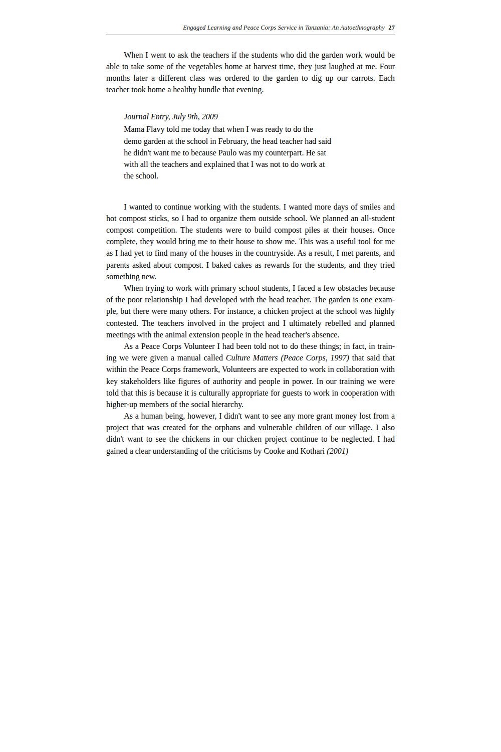Engaged Learning and Peace Corps Service in Tanzania: An Autoethnography27
When I went to ask the teachers if the students who did the garden work would be able to take some of the vegetables home at harvest time, they just laughed at me. Four months later a different class was ordered to the garden to dig up our carrots. Each teacher took home a healthy bundle that evening.
Journal Entry, July 9th, 2009
Mama Flavy told me today that when I was ready to do the demo garden at the school in February, the head teacher had said he didn't want me to because Paulo was my counterpart. He sat with all the teachers and explained that I was not to do work at the school.
I wanted to continue working with the students. I wanted more days of smiles and hot compost sticks, so I had to organize them outside school. We planned an all-student compost competition. The students were to build compost piles at their houses. Once complete, they would bring me to their house to show me. This was a useful tool for me as I had yet to find many of the houses in the countryside. As a result, I met parents, and parents asked about compost. I baked cakes as rewards for the students, and they tried something new.
When trying to work with primary school students, I faced a few obstacles because of the poor relationship I had developed with the head teacher. The garden is one example, but there were many others. For instance, a chicken project at the school was highly contested. The teachers involved in the project and I ultimately rebelled and planned meetings with the animal extension people in the head teacher's absence.
As a Peace Corps Volunteer I had been told not to do these things; in fact, in training we were given a manual called Culture Matters (Peace Corps, 1997) that said that within the Peace Corps framework, Volunteers are expected to work in collaboration with key stakeholders like figures of authority and people in power. In our training we were told that this is because it is culturally appropriate for guests to work in cooperation with higher-up members of the social hierarchy.
As a human being, however, I didn't want to see any more grant money lost from a project that was created for the orphans and vulnerable children of our village. I also didn't want to see the chickens in our chicken project continue to be neglected. I had gained a clear understanding of the criticisms by Cooke and Kothari (2001)